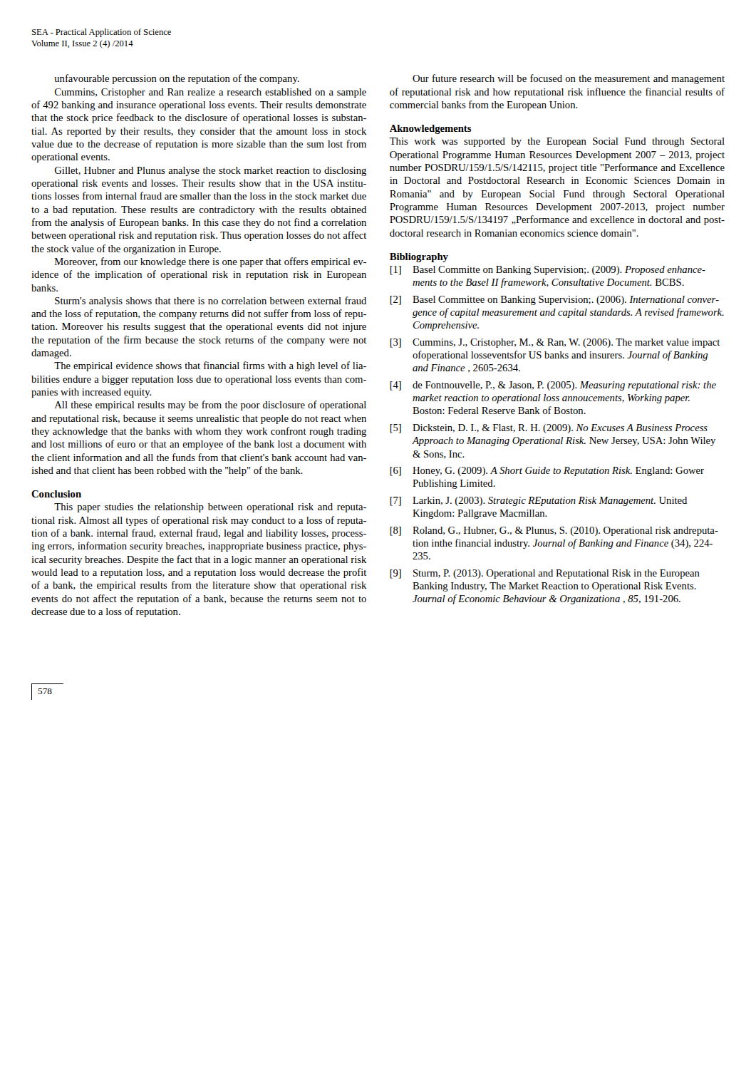SEA - Practical Application of Science
Volume II, Issue 2 (4) /2014
unfavourable percussion on the reputation of the company.
Cummins, Cristopher and Ran realize a research established on a sample of 492 banking and insurance operational loss events. Their results demonstrate that the stock price feedback to the disclosure of operational losses is substantial. As reported by their results, they consider that the amount loss in stock value due to the decrease of reputation is more sizable than the sum lost from operational events.
Gillet, Hubner and Plunus analyse the stock market reaction to disclosing operational risk events and losses. Their results show that in the USA institutions losses from internal fraud are smaller than the loss in the stock market due to a bad reputation. These results are contradictory with the results obtained from the analysis of European banks. In this case they do not find a correlation between operational risk and reputation risk. Thus operation losses do not affect the stock value of the organization in Europe.
Moreover, from our knowledge there is one paper that offers empirical evidence of the implication of operational risk in reputation risk in European banks.
Sturm's analysis shows that there is no correlation between external fraud and the loss of reputation, the company returns did not suffer from loss of reputation. Moreover his results suggest that the operational events did not injure the reputation of the firm because the stock returns of the company were not damaged.
The empirical evidence shows that financial firms with a high level of liabilities endure a bigger reputation loss due to operational loss events than companies with increased equity.
All these empirical results may be from the poor disclosure of operational and reputational risk, because it seems unrealistic that people do not react when they acknowledge that the banks with whom they work confront rough trading and lost millions of euro or that an employee of the bank lost a document with the client information and all the funds from that client's bank account had vanished and that client has been robbed with the ''help" of the bank.
Conclusion
This paper studies the relationship between operational risk and reputational risk. Almost all types of operational risk may conduct to a loss of reputation of a bank. internal fraud, external fraud, legal and liability losses, processing errors, information security breaches, inappropriate business practice, physical security breaches. Despite the fact that in a logic manner an operational risk would lead to a reputation loss, and a reputation loss would decrease the profit of a bank, the empirical results from the literature show that operational risk events do not affect the reputation of a bank, because the returns seem not to decrease due to a loss of reputation.
Our future research will be focused on the measurement and management of reputational risk and how reputational risk influence the financial results of commercial banks from the European Union.
Aknowledgements
This work was supported by the European Social Fund through Sectoral Operational Programme Human Resources Development 2007 – 2013, project number POSDRU/159/1.5/S/142115, project title "Performance and Excellence in Doctoral and Postdoctoral Research in Economic Sciences Domain in Romania" and by European Social Fund through Sectoral Operational Programme Human Resources Development 2007-2013, project number POSDRU/159/1.5/S/134197 „Performance and excellence in doctoral and postdoctoral research in Romanian economics science domain".
Bibliography
[1] Basel Committe on Banking Supervision;. (2009). Proposed enhancements to the Basel II framework, Consultative Document. BCBS.
[2] Basel Committee on Banking Supervision;. (2006). International convergence of capital measurement and capital standards. A revised framework. Comprehensive.
[3] Cummins, J., Cristopher, M., & Ran, W. (2006). The market value impact ofoperational losseventsfor US banks and insurers. Journal of Banking and Finance , 2605-2634.
[4] de Fontnouvelle, P., & Jason, P. (2005). Measuring reputational risk: the market reaction to operational loss annoucements, Working paper. Boston: Federal Reserve Bank of Boston.
[5] Dickstein, D. I., & Flast, R. H. (2009). No Excuses A Business Process Approach to Managing Operational Risk. New Jersey, USA: John Wiley & Sons, Inc.
[6] Honey, G. (2009). A Short Guide to Reputation Risk. England: Gower Publishing Limited.
[7] Larkin, J. (2003). Strategic REputation Risk Management. United Kingdom: Pallgrave Macmillan.
[8] Roland, G., Hubner, G., & Plunus, S. (2010). Operational risk andreputation inthe financial industry. Journal of Banking and Finance (34), 224-235.
[9] Sturm, P. (2013). Operational and Reputational Risk in the European Banking Industry, The Market Reaction to Operational Risk Events. Journal of Economic Behaviour & Organizationa , 85, 191-206.
578